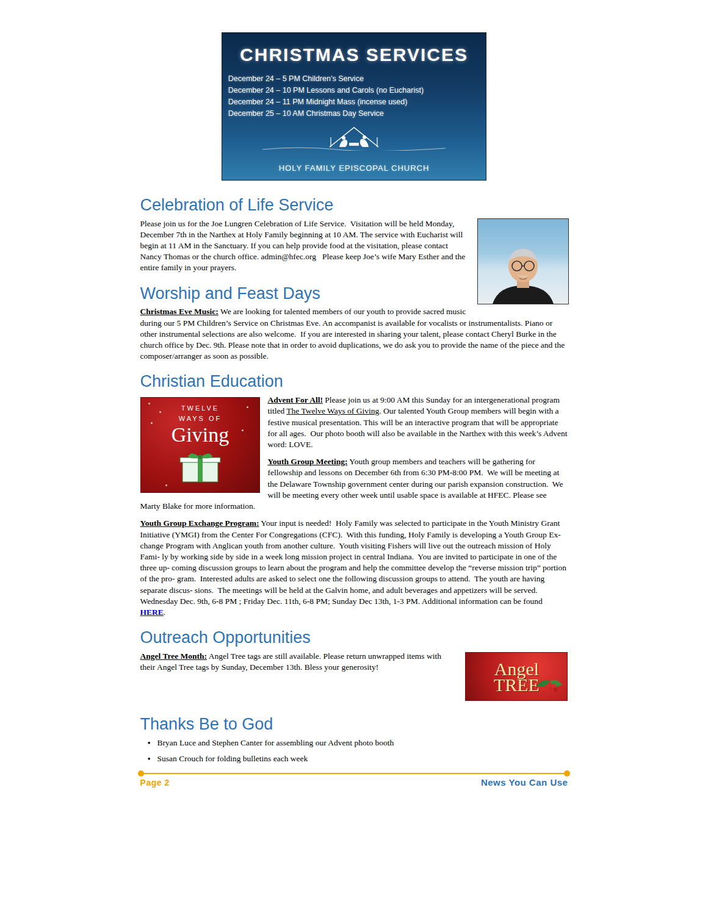CHRISTMAS SERVICES
December 24 – 5 PM Children’s Service
December 24 – 10 PM Lessons and Carols (no Eucharist)
December 24 – 11 PM Midnight Mass (incense used)
December 25 – 10 AM Christmas Day Service
HOLY FAMILY EPISCOPAL CHURCH
Celebration of Life Service
Please join us for the Joe Lungren Celebration of Life Service. Visitation will be held Monday, December 7th in the Narthex at Holy Family beginning at 10 AM. The service with Eucharist will begin at 11 AM in the Sanctuary. If you can help provide food at the visitation, please contact Nancy Thomas or the church office. admin@hfec.org Please keep Joe’s wife Mary Esther and the entire family in your prayers.
Worship and Feast Days
Christmas Eve Music: We are looking for talented members of our youth to provide sacred music during our 5 PM Children’s Service on Christmas Eve. An accompanist is available for vocalists or instrumentalists. Piano or other instrumental selections are also welcome. If you are interested in sharing your talent, please contact Cheryl Burke in the church office by Dec. 9th. Please note that in order to avoid duplications, we do ask you to provide the name of the piece and the composer/arranger as soon as possible.
Christian Education
Twelve
Ways of
Giving
Advent For All! Please join us at 9:00 AM this Sunday for an intergenerational program titled The Twelve Ways of Giving. Our talented Youth Group members will begin with a festive musical presentation. This will be an interactive program that will be appropriate for all ages. Our photo booth will also be available in the Narthex with this week’s Advent word: LOVE.
Youth Group Meeting: Youth group members and teachers will be gathering for fellowship and lessons on December 6th from 6:30 PM-8:00 PM. We will be meeting at the Delaware Township government center during our parish expansion construction. We will be meeting every other week until usable space is available at HFEC. Please see Marty Blake for more information.
Youth Group Exchange Program: Your input is needed! Holy Family was selected to participate in the Youth Ministry Grant Initiative (YMGI) from the Center For Congregations (CFC). With this funding, Holy Family is developing a Youth Group Ex- change Program with Anglican youth from another culture. Youth visiting Fishers will live out the outreach mission of Holy Fami- ly by working side by side in a week long mission project in central Indiana. You are invited to participate in one of the three up- coming discussion groups to learn about the program and help the committee develop the “reverse mission trip” portion of the pro- gram. Interested adults are asked to select one the following discussion groups to attend. The youth are having separate discus- sions. The meetings will be held at the Galvin home, and adult beverages and appetizers will be served. Wednesday Dec. 9th, 6-8 PM ; Friday Dec. 11th, 6-8 PM; Sunday Dec 13th, 1-3 PM. Additional information can be found HERE.
Outreach Opportunities
Angel
TREE
Angel Tree Month: Angel Tree tags are still available. Please return unwrapped items with their Angel Tree tags by Sunday, December 13th. Bless your generosity!
Thanks Be to God
Bryan Luce and Stephen Canter for assembling our Advent photo booth
Susan Crouch for folding bulletins each week
Page 2 News You Can Use